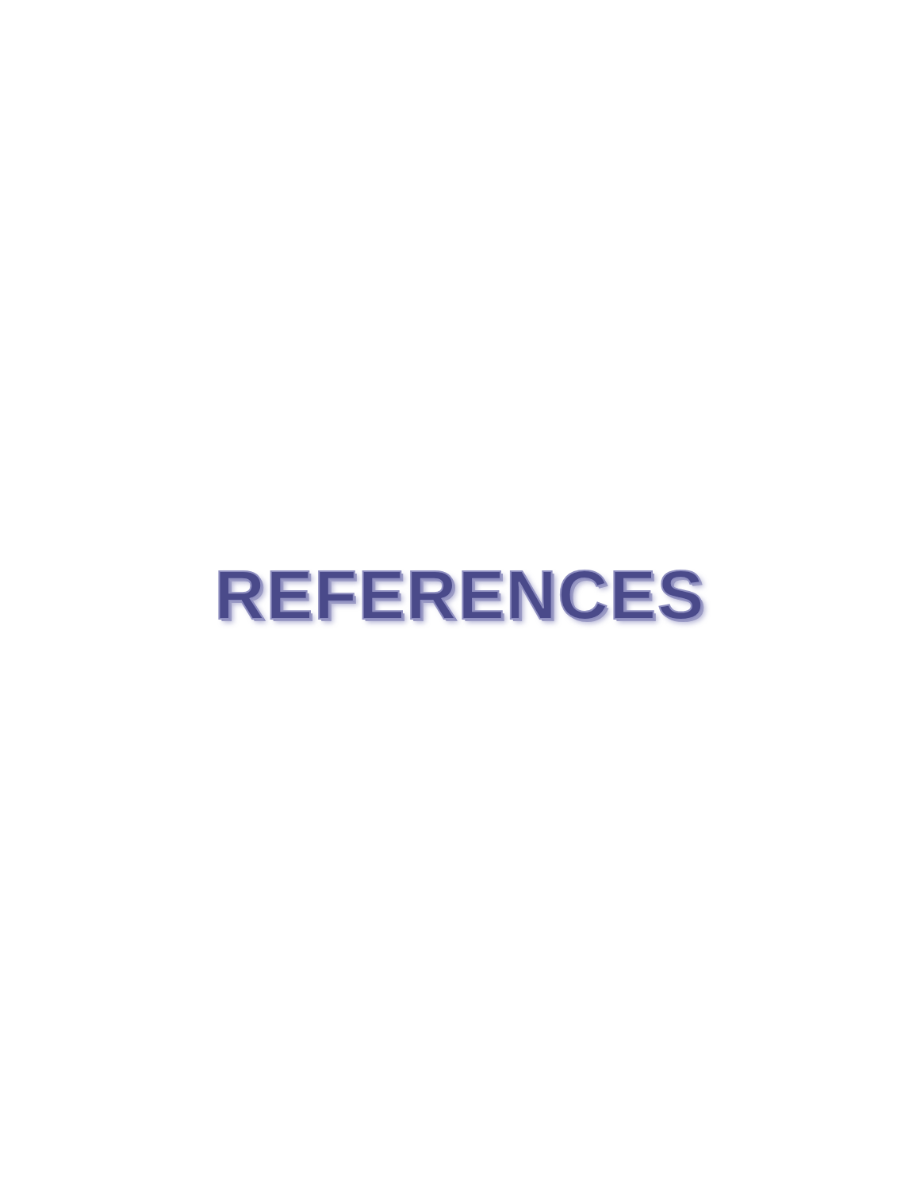REFERENCES